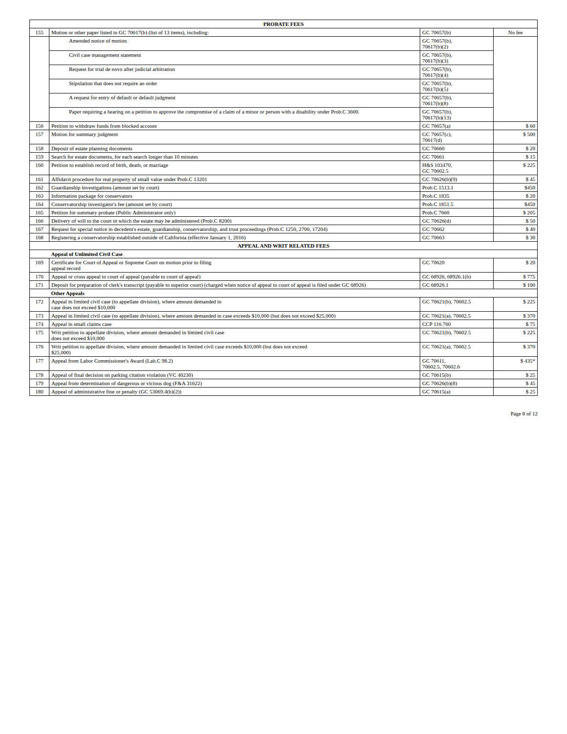| PROBATE FEES |
| 155 | Motion or other paper listed in GC 70617(b) (list of 13 items), including: | GC 70657(b) | No fee |
| | Amended notice of motion | GC 70657(b), 70617(b)(2) | |
| | Civil case management statement | GC 70657(b), 70617(b)(3) | |
| | Request for trial de novo after judicial arbitration | GC 70657(b), 70617(b)(4) | |
| | Stipulation that does not require an order | GC 70657(b), 70617(b)(5) | |
| | A request for entry of default or default judgment | GC 70657(b), 70617(b)(8) | |
| | Paper requiring a hearing on a petition to approve the compromise of a claim of a minor or person with a disability under Prob.C 3600. | GC 70657(b), 70617(b)(13) | |
| 156 | Petition to withdraw funds from blocked account | GC 70657(a) | $ 60 |
| 157 | Motion for summary judgment | GC 70657(c), 70617(d) | $ 500 |
| 158 | Deposit of estate planning documents | GC 70660 | $ 20 |
| 159 | Search for estate documents, for each search longer than 10 minutes | GC 70661 | $ 15 |
| 160 | Petition to establish record of birth, death, or marriage | H&S 103470, GC 70602.5 | $ 225 |
| 161 | Affidavit procedure for real property of small value under Prob.C 13201 | GC 70626(b)(9) | $ 45 |
| 162 | Guardianship investigations (amount set by court) | Prob.C 1513.1 | $450 |
| 163 | Information package for conservators | Prob.C 1835 | $ 20 |
| 164 | Conservatorship investigator's fee (amount set by court) | Prob.C 1851.5 | $450 |
| 165 | Petition for summary probate (Public Administrator only) | Prob.C 7660 | $ 205 |
| 166 | Delivery of will to the court in which the estate may be administered (Prob.C 8200) | GC 70626(d) | $ 50 |
| 167 | Request for special notice in decedent's estate, guardianship, conservatorship, and trust proceedings (Prob.C 1250, 2700, 17204) | GC 70662 | $ 40 |
| 168 | Registering a conservatorship established outside of California (effective January 1, 2016) | GC 70663 | $ 30 |
| APPEAL AND WRIT RELATED FEES |
| | Appeal of Unlimited Civil Case |
| 169 | Certificate for Court of Appeal or Supreme Court on motion prior to filing appeal record | GC 70620 | $ 20 |
| 170 | Appeal or cross appeal to court of appeal (payable to court of appeal) | GC 68926, 68926.1(b) | $ 775 |
| 171 | Deposit for preparation of clerk's transcript (payable to superior court) (charged when notice of appeal to court of appeal is filed under GC 68926) | GC 68926.1 | $ 100 |
| | Other Appeals |
| 172 | Appeal in limited civil case (to appellate division), where amount demanded in case does not exceed $10,000 | GC 70621(b), 70602.5 | $ 225 |
| 173 | Appeal in limited civil case (to appellate division), where amount demanded in case exceeds $10,000 (but does not exceed $25,000) | GC 70621(a), 70602.5 | $ 370 |
| 174 | Appeal in small claims case | CCP 116.760 | $ 75 |
| 175 | Writ petition to appellate division, where amount demanded in limited civil case does not exceed $10,000 | GC 70621(b), 70602.5 | $ 225 |
| 176 | Writ petition to appellate division, where amount demanded in limited civil case exceeds $10,000 (but does not exceed $25,000) | GC 70621(a), 70602.5 | $ 370 |
| 177 | Appeal from Labor Commissioner's Award (Lab.C 98.2) | GC 70611, 70602.5, 70602.6 | $ 435* |
| 178 | Appeal of final decision on parking citation violation (VC 40230) | GC 70615(b) | $ 25 |
| 179 | Appeal from determination of dangerous or vicious dog (F&A 31622) | GC 70626(b)(8) | $ 45 |
| 180 | Appeal of administrative fine or penalty (GC 53069.4(b)(2)) | GC 70615(a) | $ 25 |
Page 8 of 12